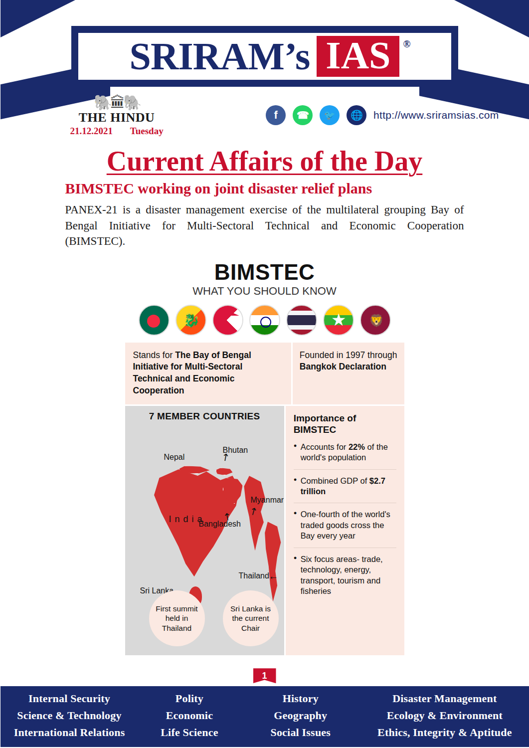SRIRAM’s IAS®
🐘🏛🐘
THE HINDU
21.12.2021 Tuesday
f
☎
🐦
🌐
http://www.sriramsias.com
Current Affairs of the Day
BIMSTEC working on joint disaster relief plans
PANEX-21 is a disaster management exercise of the multilateral grouping Bay of Bengal Initiative for Multi-Sectoral Technical and Economic Cooperation (BIMSTEC).
BIMSTEC
WHAT YOU SHOULD KNOW
Stands for The Bay of Bengal Initiative for Multi-Sectoral Technical and Economic Cooperation
Founded in 1997 through Bangkok Declaration
7 MEMBER COUNTRIES
I n d i a Nepal Bhutan Bangladesh Myanmar Thailand Sri Lanka ↗ ↗ ↘ ← ←
First summit held in Thailand
Sri Lanka is the current Chair
Importance of BIMSTEC
Accounts for 22% of the world's population
Combined GDP of $2.7 trillion
One-fourth of the world's traded goods cross the Bay every year
Six focus areas- trade, technology, energy, transport, tourism and fisheries
1
Internal Security Polity History Disaster Management Science & Technology Economic Geography Ecology & Environment International Relations Life Science Social Issues Ethics, Integrity & Aptitude